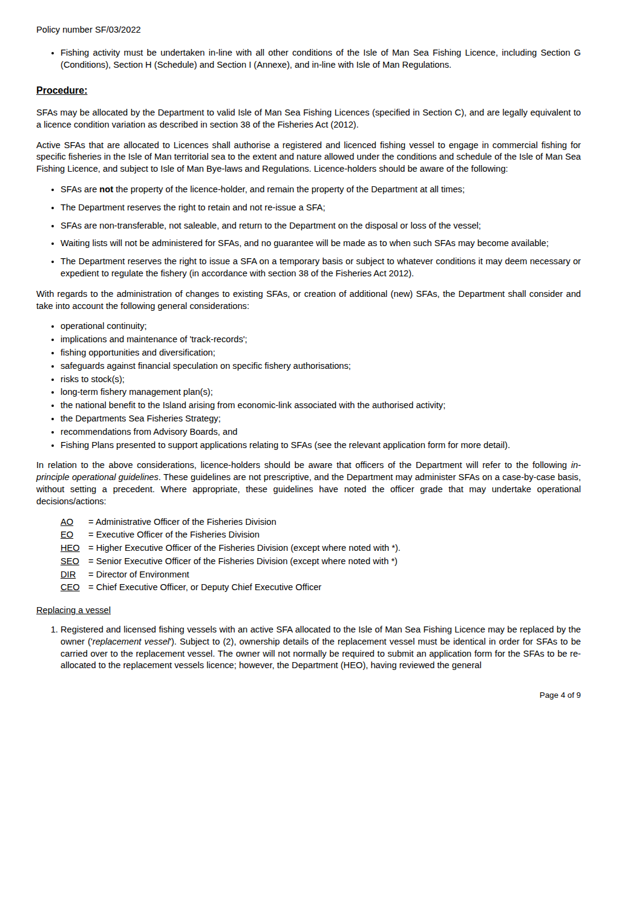Policy number SF/03/2022
Fishing activity must be undertaken in-line with all other conditions of the Isle of Man Sea Fishing Licence, including Section G (Conditions), Section H (Schedule) and Section I (Annexe), and in-line with Isle of Man Regulations.
Procedure:
SFAs may be allocated by the Department to valid Isle of Man Sea Fishing Licences (specified in Section C), and are legally equivalent to a licence condition variation as described in section 38 of the Fisheries Act (2012).
Active SFAs that are allocated to Licences shall authorise a registered and licenced fishing vessel to engage in commercial fishing for specific fisheries in the Isle of Man territorial sea to the extent and nature allowed under the conditions and schedule of the Isle of Man Sea Fishing Licence, and subject to Isle of Man Bye-laws and Regulations. Licence-holders should be aware of the following:
SFAs are not the property of the licence-holder, and remain the property of the Department at all times;
The Department reserves the right to retain and not re-issue a SFA;
SFAs are non-transferable, not saleable, and return to the Department on the disposal or loss of the vessel;
Waiting lists will not be administered for SFAs, and no guarantee will be made as to when such SFAs may become available;
The Department reserves the right to issue a SFA on a temporary basis or subject to whatever conditions it may deem necessary or expedient to regulate the fishery (in accordance with section 38 of the Fisheries Act 2012).
With regards to the administration of changes to existing SFAs, or creation of additional (new) SFAs, the Department shall consider and take into account the following general considerations:
operational continuity;
implications and maintenance of 'track-records';
fishing opportunities and diversification;
safeguards against financial speculation on specific fishery authorisations;
risks to stock(s);
long-term fishery management plan(s);
the national benefit to the Island arising from economic-link associated with the authorised activity;
the Departments Sea Fisheries Strategy;
recommendations from Advisory Boards, and
Fishing Plans presented to support applications relating to SFAs (see the relevant application form for more detail).
In relation to the above considerations, licence-holders should be aware that officers of the Department will refer to the following in-principle operational guidelines. These guidelines are not prescriptive, and the Department may administer SFAs on a case-by-case basis, without setting a precedent. Where appropriate, these guidelines have noted the officer grade that may undertake operational decisions/actions:
AO = Administrative Officer of the Fisheries Division
EO = Executive Officer of the Fisheries Division
HEO = Higher Executive Officer of the Fisheries Division (except where noted with *).
SEO = Senior Executive Officer of the Fisheries Division (except where noted with *)
DIR = Director of Environment
CEO = Chief Executive Officer, or Deputy Chief Executive Officer
Replacing a vessel
Registered and licensed fishing vessels with an active SFA allocated to the Isle of Man Sea Fishing Licence may be replaced by the owner ('replacement vessel'). Subject to (2), ownership details of the replacement vessel must be identical in order for SFAs to be carried over to the replacement vessel. The owner will not normally be required to submit an application form for the SFAs to be re-allocated to the replacement vessels licence; however, the Department (HEO), having reviewed the general
Page 4 of 9